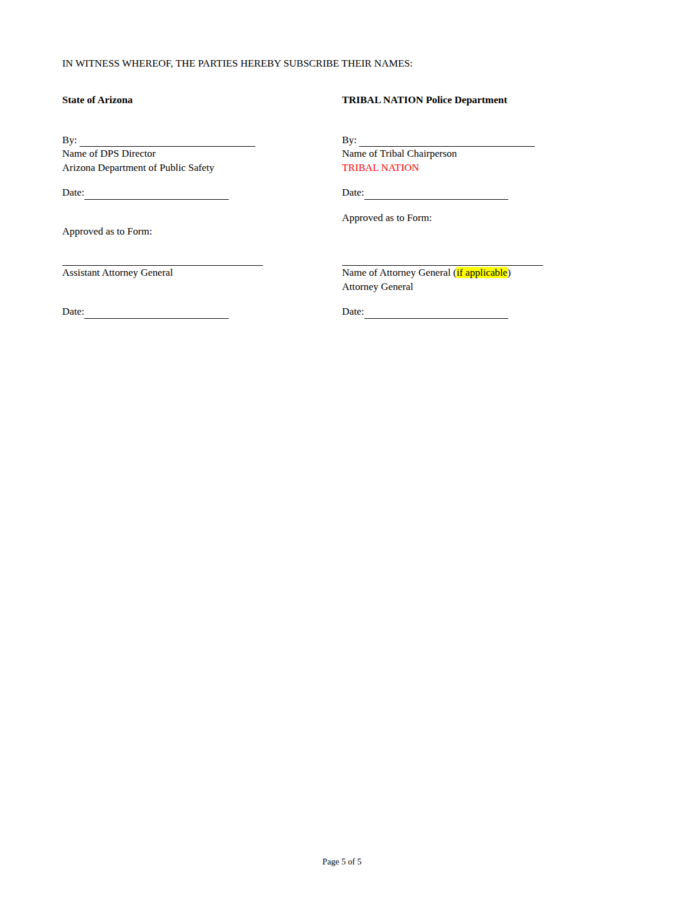IN WITNESS WHEREOF, THE PARTIES HEREBY SUBSCRIBE THEIR NAMES:
| State of Arizona | TRIBAL NATION Police Department |
| By: Name of DPS Director Arizona Department of Public Safety | By: Name of Tribal Chairperson TRIBAL NATION |
| Date: | Date: |
| | Approved as to Form: |
| Approved as to Form: | |
| Assistant Attorney General | Name of Attorney General ( if applicable ) Attorney General |
| Date: | Date: |
Page 5 of 5